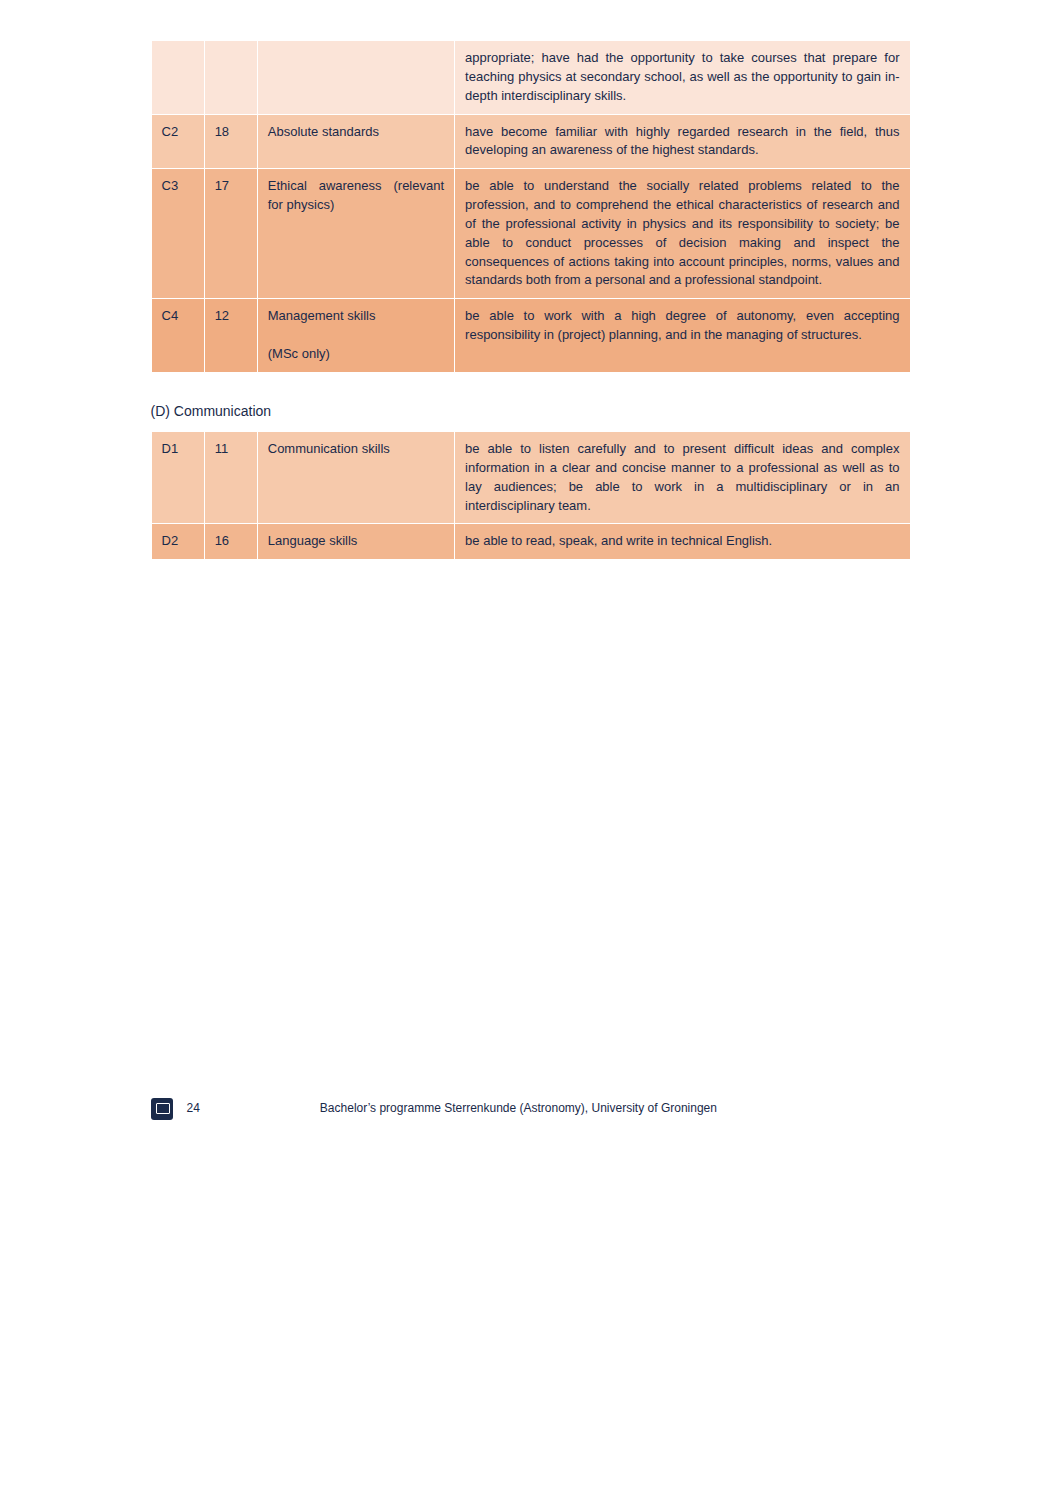| | | | appropriate; have had the opportunity to take courses that prepare for teaching physics at secondary school, as well as the opportunity to gain in-depth interdisciplinary skills. |
| C2 | 18 | Absolute standards | have become familiar with highly regarded research in the field, thus developing an awareness of the highest standards. |
| C3 | 17 | Ethical awareness (relevant for physics) | be able to understand the socially related problems related to the profession, and to comprehend the ethical characteristics of research and of the professional activity in physics and its responsibility to society; be able to conduct processes of decision making and inspect the consequences of actions taking into account principles, norms, values and standards both from a personal and a professional standpoint. |
| C4 | 12 | Management skills (MSc only) | be able to work with a high degree of autonomy, even accepting responsibility in (project) planning, and in the managing of structures. |
(D) Communication
| D1 | 11 | Communication skills | be able to listen carefully and to present difficult ideas and complex information in a clear and concise manner to a professional as well as to lay audiences; be able to work in a multidisciplinary or in an interdisciplinary team. |
| D2 | 16 | Language skills | be able to read, speak, and write in technical English. |
24
Bachelor’s programme Sterrenkunde (Astronomy), University of Groningen